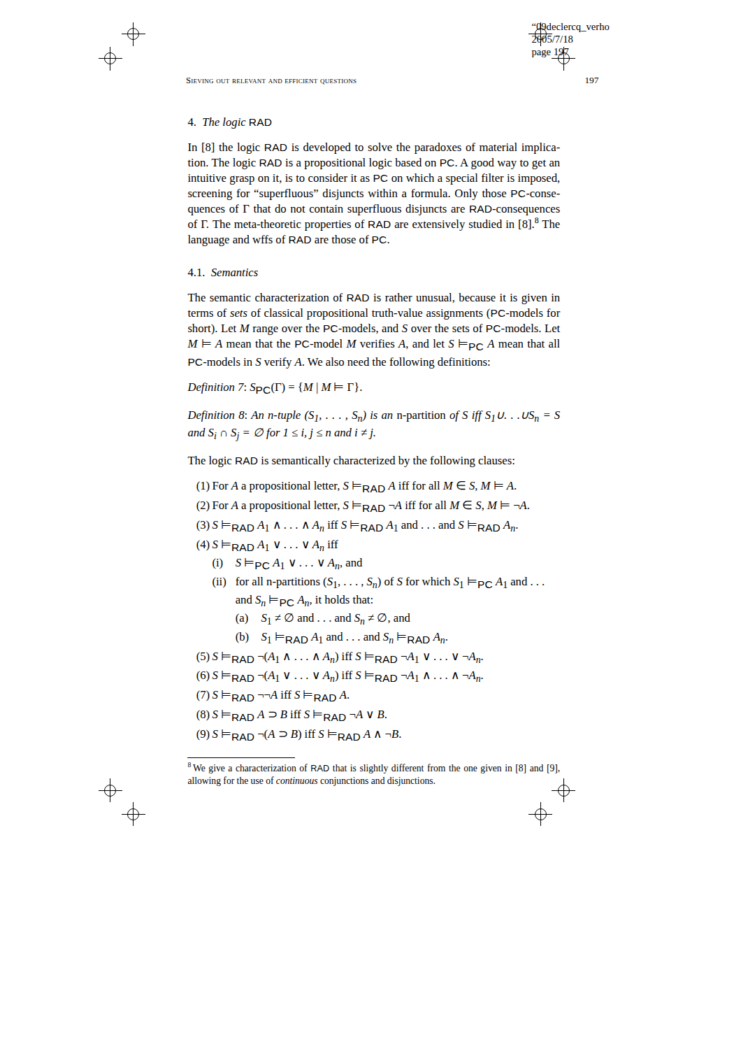“09declercq_verho
2005/7/18
page 197
Sieving out relevant and efficient questions 197
4. The logic RAD
In [8] the logic RAD is developed to solve the paradoxes of material implication. The logic RAD is a propositional logic based on PC. A good way to get an intuitive grasp on it, is to consider it as PC on which a special filter is imposed, screening for “superfluous” disjuncts within a formula. Only those PC-consequences of Γ that do not contain superfluous disjuncts are RAD-consequences of Γ. The meta-theoretic properties of RAD are extensively studied in [8].8 The language and wffs of RAD are those of PC.
4.1. Semantics
The semantic characterization of RAD is rather unusual, because it is given in terms of sets of classical propositional truth-value assignments (PC-models for short). Let M range over the PC-models, and S over the sets of PC-models. Let M ⊨ A mean that the PC-model M verifies A, and let S ⊨PC A mean that all PC-models in S verify A. We also need the following definitions:
Definition 7: SPC(Γ) = {M | M ⊨ Γ}.
Definition 8: An n-tuple (S1, . . . , Sn) is an n-partition of S iff S1∪. . .∪Sn = S and Si ∩ Sj = ∅ for 1 ≤ i, j ≤ n and i ≠ j.
The logic RAD is semantically characterized by the following clauses:
(1) For A a propositional letter, S ⊨RAD A iff for all M ∈ S, M ⊨ A.
(2) For A a propositional letter, S ⊨RAD ¬A iff for all M ∈ S, M ⊨ ¬A.
(3) S ⊨RAD A1 ∧ . . . ∧ An iff S ⊨RAD A1 and . . . and S ⊨RAD An.
(4) S ⊨RAD A1 ∨ . . . ∨ An iff
(i) S ⊨PC A1 ∨ . . . ∨ An, and
(ii) for all n-partitions (S1, . . . , Sn) of S for which S1 ⊨PC A1 and . . . and Sn ⊨PC An, it holds that:
(a) S1 ≠ ∅ and . . . and Sn ≠ ∅, and
(b) S1 ⊨RAD A1 and . . . and Sn ⊨RAD An.
(5) S ⊨RAD ¬(A1 ∧ . . . ∧ An) iff S ⊨RAD ¬A1 ∨ . . . ∨ ¬An.
(6) S ⊨RAD ¬(A1 ∨ . . . ∨ An) iff S ⊨RAD ¬A1 ∧ . . . ∧ ¬An.
(7) S ⊨RAD ¬¬A iff S ⊨RAD A.
(8) S ⊨RAD A ⊃ B iff S ⊨RAD ¬A ∨ B.
(9) S ⊨RAD ¬(A ⊃ B) iff S ⊨RAD A ∧ ¬B.
8 We give a characterization of RAD that is slightly different from the one given in [8] and [9], allowing for the use of continuous conjunctions and disjunctions.